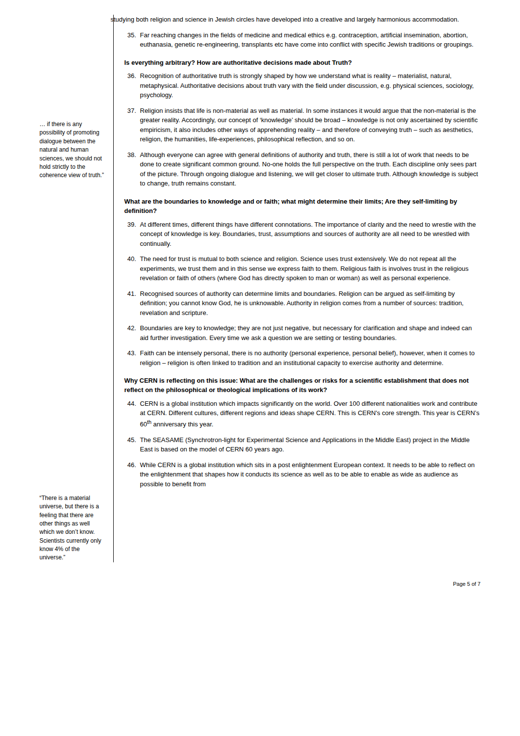… if there is any possibility of promoting dialogue between the natural and human sciences, we should not hold strictly to the coherence view of truth.”
“There is a material universe, but there is a feeling that there are other things as well which we don’t know. Scientists currently only know 4% of the universe.”
studying both religion and science in Jewish circles have developed into a creative and largely harmonious accommodation.
Far reaching changes in the fields of medicine and medical ethics e.g. contraception, artificial insemination, abortion, euthanasia, genetic re-engineering, transplants etc have come into conflict with specific Jewish traditions or groupings.
Is everything arbitrary? How are authoritative decisions made about Truth?
Recognition of authoritative truth is strongly shaped by how we understand what is reality – materialist, natural, metaphysical. Authoritative decisions about truth vary with the field under discussion, e.g. physical sciences, sociology, psychology.
Religion insists that life is non-material as well as material. In some instances it would argue that the non-material is the greater reality. Accordingly, our concept of ‘knowledge’ should be broad – knowledge is not only ascertained by scientific empiricism, it also includes other ways of apprehending reality – and therefore of conveying truth – such as aesthetics, religion, the humanities, life-experiences, philosophical reflection, and so on.
Although everyone can agree with general definitions of authority and truth, there is still a lot of work that needs to be done to create significant common ground. No-one holds the full perspective on the truth. Each discipline only sees part of the picture. Through ongoing dialogue and listening, we will get closer to ultimate truth. Although knowledge is subject to change, truth remains constant.
What are the boundaries to knowledge and or faith; what might determine their limits; Are they self-limiting by definition?
At different times, different things have different connotations. The importance of clarity and the need to wrestle with the concept of knowledge is key. Boundaries, trust, assumptions and sources of authority are all need to be wrestled with continually.
The need for trust is mutual to both science and religion. Science uses trust extensively. We do not repeat all the experiments, we trust them and in this sense we express faith to them. Religious faith is involves trust in the religious revelation or faith of others (where God has directly spoken to man or woman) as well as personal experience.
Recognised sources of authority can determine limits and boundaries. Religion can be argued as self-limiting by definition; you cannot know God, he is unknowable. Authority in religion comes from a number of sources: tradition, revelation and scripture.
Boundaries are key to knowledge; they are not just negative, but necessary for clarification and shape and indeed can aid further investigation. Every time we ask a question we are setting or testing boundaries.
Faith can be intensely personal, there is no authority (personal experience, personal belief), however, when it comes to religion – religion is often linked to tradition and an institutional capacity to exercise authority and determine.
Why CERN is reflecting on this issue: What are the challenges or risks for a scientific establishment that does not reflect on the philosophical or theological implications of its work?
CERN is a global institution which impacts significantly on the world. Over 100 different nationalities work and contribute at CERN. Different cultures, different regions and ideas shape CERN. This is CERN's core strength. This year is CERN’s 60th anniversary this year.
The SEASAME (Synchrotron-light for Experimental Science and Applications in the Middle East) project in the Middle East is based on the model of CERN 60 years ago.
While CERN is a global institution which sits in a post enlightenment European context. It needs to be able to reflect on the enlightenment that shapes how it conducts its science as well as to be able to enable as wide as audience as possible to benefit from
Page 5 of 7